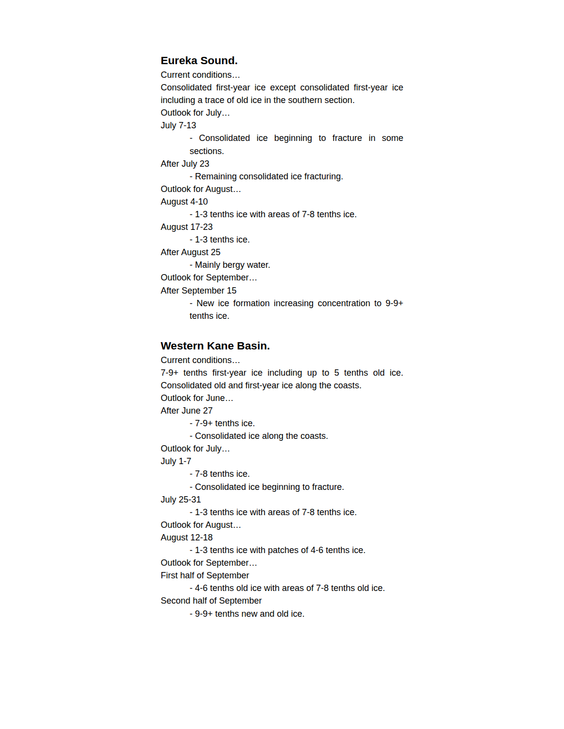Eureka Sound.
Current conditions…
Consolidated first-year ice except consolidated first-year ice including a trace of old ice in the southern section.
Outlook for July…
July 7-13
- Consolidated ice beginning to fracture in some sections.
After July 23
- Remaining consolidated ice fracturing.
Outlook for August…
August 4-10
- 1-3 tenths ice with areas of 7-8 tenths ice.
August 17-23
- 1-3 tenths ice.
After August 25
- Mainly bergy water.
Outlook for September…
After September 15
- New ice formation increasing concentration to 9-9+ tenths ice.
Western Kane Basin.
Current conditions…
7-9+ tenths first-year ice including up to 5 tenths old ice. Consolidated old and first-year ice along the coasts.
Outlook for June…
After June 27
- 7-9+ tenths ice.
- Consolidated ice along the coasts.
Outlook for July…
July 1-7
- 7-8 tenths ice.
- Consolidated ice beginning to fracture.
July 25-31
- 1-3 tenths ice with areas of 7-8 tenths ice.
Outlook for August…
August 12-18
- 1-3 tenths ice with patches of 4-6 tenths ice.
Outlook for September…
First half of September
- 4-6 tenths old ice with areas of 7-8 tenths old ice.
Second half of September
- 9-9+ tenths new and old ice.